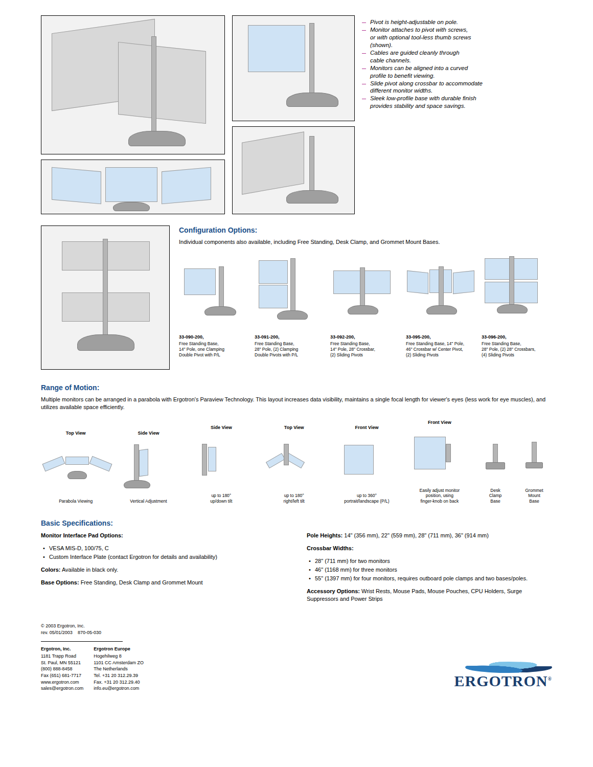Pivot is height-adjustable on pole.
Monitor attaches to pivot with screws,
or with optional tool-less thumb screws
(shown).
Cables are guided cleanly through
cable channels.
Monitors can be aligned into a curved
profile to benefit viewing.
Slide pivot along crossbar to accommodate
different monitor widths.
Sleek low-profile base with durable finish
provides stability and space savings.
Configuration Options:
Individual components also available, including Free Standing, Desk Clamp, and Grommet Mount Bases.
33-090-200, Free Standing Base,
14" Pole, one Clamping
Double Pivot with P/L
33-091-200, Free Standing Base,
28" Pole, (2) Clamping
Double Pivots with P/L
33-092-200, Free Standing Base,
14" Pole, 28" Crossbar,
(2) Sliding Pivots
33-095-200, Free Standing Base, 14" Pole,
46" Crossbar w/ Center Pivot,
(2) Sliding Pivots
33-096-200, Free Standing Base,
28" Pole, (2) 28" Crossbars,
(4) Sliding Pivots
Range of Motion:
Multiple monitors can be arranged in a parabola with Ergotron's Paraview Technology. This layout increases data visibility, maintains a single focal length for viewer's eyes (less work for eye muscles), and utilizes available space efficiently.
Top View
Parabola Viewing
Side View
Vertical Adjustment
Side View
up to 180°
up/down tilt
Top View
up to 180°
right/left tilt
Front View
up to 360°
portrait/landscape (P/L)
Front View
Easily adjust monitor
position, using
finger-knob on back
Desk
Clamp
Base
Grommet
Mount
Base
Basic Specifications:
Monitor Interface Pad Options:
VESA MIS-D, 100/75, C
Custom Interface Plate (contact Ergotron for details and availability)
Colors: Available in black only.
Base Options: Free Standing, Desk Clamp and Grommet Mount
Pole Heights: 14" (356 mm), 22" (559 mm), 28" (711 mm), 36" (914 mm)
Crossbar Widths:
28" (711 mm) for two monitors
46" (1168 mm) for three monitors
55" (1397 mm) for four monitors, requires outboard pole clamps and two bases/poles.
Accessory Options: Wrist Rests, Mouse Pads, Mouse Pouches, CPU Holders, Surge Suppressors and Power Strips
© 2003 Ergotron, Inc.
rev. 05/01/2003 870-05-030
Ergotron, Inc. 1181 Trapp Road
St. Paul, MN 55121
(800) 888-8458
Fax (651) 681-7717
www.ergotron.com
sales@ergotron.com
Ergotron Europe Hogehilweg 8
1101 CC Amsterdam ZO
The Netherlands
Tel. +31 20 312.29.39
Fax. +31 20 312.29.40
info.eu@ergotron.com
ERGOTRON®